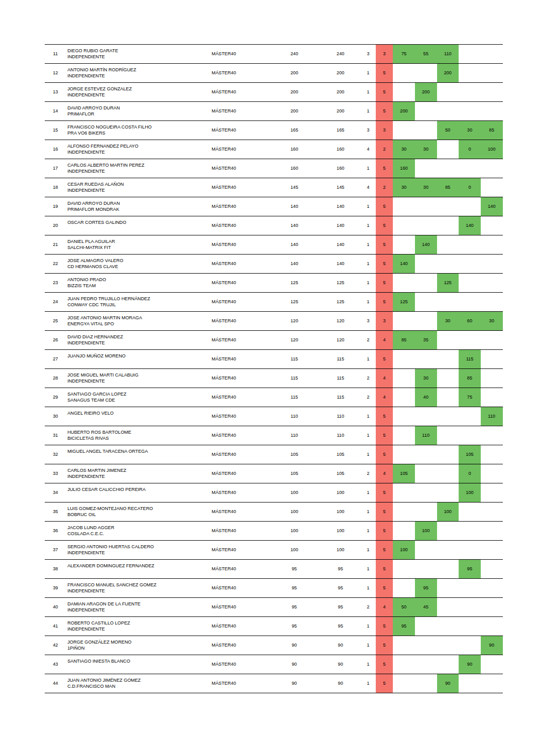| 11 | DIEGO RUBIO GARATE INDEPENDIENTE | MÁSTER40 | 240 | 240 | 3 | 3 | 75 | 55 | 110 | | |
| 12 | ANTONIO MARTÍN RODRÍGUEZ INDEPENDIENTE | MÁSTER40 | 200 | 200 | 1 | 5 | | | 200 | | |
| 13 | JORGE ESTEVEZ GONZALEZ INDEPENDIENTE | MÁSTER40 | 200 | 200 | 1 | 5 | | 200 | | | |
| 14 | DAVID ARROYO DURAN PRIMAFLOR | MÁSTER40 | 200 | 200 | 1 | 5 | 200 | | | | |
| 15 | FRANCISCO NOGUEIRA COSTA FILHO PRA VO6 BIKERS | MÁSTER40 | 165 | 165 | 3 | 3 | | | 50 | 30 | 85 |
| 16 | ALFONSO FERNANDEZ PELAYO INDEPENDIENTE | MÁSTER40 | 160 | 160 | 4 | 2 | 30 | 30 | | 0 | 100 |
| 17 | CARLOS ALBERTO MARTIN PEREZ INDEPENDIENTE | MÁSTER40 | 160 | 160 | 1 | 5 | 160 | | | | |
| 18 | CESAR RUEDAS ALAÑON INDEPENDIENTE | MÁSTER40 | 145 | 145 | 4 | 2 | 30 | 30 | 85 | 0 | |
| 19 | DAVID ARROYO DURAN PRIMAFLOR MONDRAK | MÁSTER40 | 140 | 140 | 1 | 5 | | | | | 140 |
| 20 | OSCAR CORTES GALINDO | MÁSTER40 | 140 | 140 | 1 | 5 | | | | 140 | |
| 21 | DANIEL PLA AGUILAR SALCHI-MATRIX FIT | MÁSTER40 | 140 | 140 | 1 | 5 | | 140 | | | |
| 22 | JOSE ALMAGRO VALERO CD HERMANOS CLAVE | MÁSTER40 | 140 | 140 | 1 | 5 | 140 | | | | |
| 23 | ANTONIO PRADO BIZZIS TEAM | MÁSTER40 | 125 | 125 | 1 | 5 | | | 125 | | |
| 24 | JUAN PEDRO TRUJILLO HERNÁNDEZ CONWAY CDC TRUJIL | MÁSTER40 | 125 | 125 | 1 | 5 | 125 | | | | |
| 25 | JOSE ANTONIO MARTIN MORAGA ENERGYA VITAL SPO | MÁSTER40 | 120 | 120 | 3 | 3 | | | 30 | 60 | 30 |
| 26 | DAVID DIAZ HERNANDEZ INDEPENDIENTE | MÁSTER40 | 120 | 120 | 2 | 4 | 85 | 35 | | | |
| 27 | JUANJO MUÑOZ MORENO | MÁSTER40 | 115 | 115 | 1 | 5 | | | | 115 | |
| 28 | JOSE MIGUEL MARTI CALABUIG INDEPENDIENTE | MÁSTER40 | 115 | 115 | 2 | 4 | | 30 | | 85 | |
| 29 | SANTIAGO GARCIA LOPEZ SANAGUS TEAM CDE | MÁSTER40 | 115 | 115 | 2 | 4 | | 40 | | 75 | |
| 30 | ANGEL RIEIRO VELO | MÁSTER40 | 110 | 110 | 1 | 5 | | | | | 110 |
| 31 | HUBERTO ROS BARTOLOME BICICLETAS RIVAS | MÁSTER40 | 110 | 110 | 1 | 5 | | 110 | | | |
| 32 | MIGUEL ANGEL TARACENA ORTEGA | MÁSTER40 | 105 | 105 | 1 | 5 | | | | 105 | |
| 33 | CARLOS MARTIN JIMENEZ INDEPENDIENTE | MÁSTER40 | 105 | 105 | 2 | 4 | 105 | | | 0 | |
| 34 | JULIO CESAR CALICCHIO PEREIRA | MÁSTER40 | 100 | 100 | 1 | 5 | | | | 100 | |
| 35 | LUIS GOMEZ-MONTEJANO RECATERO BOBRUC OIL | MÁSTER40 | 100 | 100 | 1 | 5 | | | 100 | | |
| 36 | JACOB LUND AGGER COSLADA C.E.C. | MÁSTER40 | 100 | 100 | 1 | 5 | | 100 | | | |
| 37 | SERGIO ANTONIO HUERTAS CALDERO INDEPENDIENTE | MÁSTER40 | 100 | 100 | 1 | 5 | 100 | | | | |
| 38 | ALEXANDER DOMINGUEZ FERNANDEZ | MÁSTER40 | 95 | 95 | 1 | 5 | | | | 95 | |
| 39 | FRANCISCO MANUEL SANCHEZ GOMEZ INDEPENDIENTE | MÁSTER40 | 95 | 95 | 1 | 5 | | 95 | | | |
| 40 | DAMIAN ARAGON DE LA FUENTE INDEPENDIENTE | MÁSTER40 | 95 | 95 | 2 | 4 | 50 | 45 | | | |
| 41 | ROBERTO CASTILLO LOPEZ INDEPENDIENTE | MÁSTER40 | 95 | 95 | 1 | 5 | 95 | | | | |
| 42 | JORGE GONZÁLEZ MORENO 1PIÑON | MÁSTER40 | 90 | 90 | 1 | 5 | | | | | 90 |
| 43 | SANTIAGO INIESTA BLANCO | MÁSTER40 | 90 | 90 | 1 | 5 | | | | 90 | |
| 44 | JUAN ANTONIO JIMÉNEZ GOMEZ C.D.FRANCISCO MAN | MÁSTER40 | 90 | 90 | 1 | 5 | | | 90 | | |